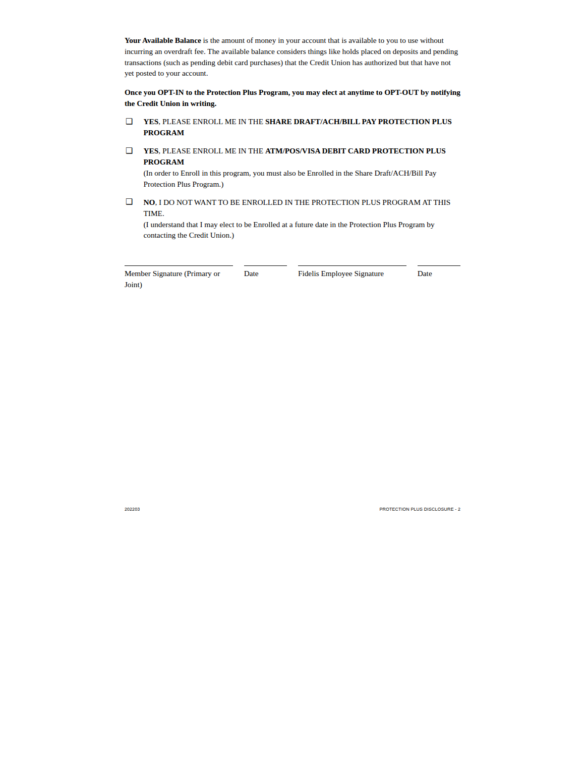Your Available Balance is the amount of money in your account that is available to you to use without incurring an overdraft fee. The available balance considers things like holds placed on deposits and pending transactions (such as pending debit card purchases) that the Credit Union has authorized but that have not yet posted to your account.
Once you OPT-IN to the Protection Plus Program, you may elect at anytime to OPT-OUT by notifying the Credit Union in writing.
❑ YES, PLEASE ENROLL ME IN THE SHARE DRAFT/ACH/BILL PAY PROTECTION PLUS PROGRAM
❑ YES, PLEASE ENROLL ME IN THE ATM/POS/VISA DEBIT CARD PROTECTION PLUS PROGRAM (In order to Enroll in this program, you must also be Enrolled in the Share Draft/ACH/Bill Pay Protection Plus Program.)
❑ NO, I DO NOT WANT TO BE ENROLLED IN THE PROTECTION PLUS PROGRAM AT THIS TIME. (I understand that I may elect to be Enrolled at a future date in the Protection Plus Program by contacting the Credit Union.)
| Member Signature (Primary or Joint) | | Date | | Fidelis Employee Signature | | Date |
202203 PROTECTION PLUS DISCLOSURE - 2